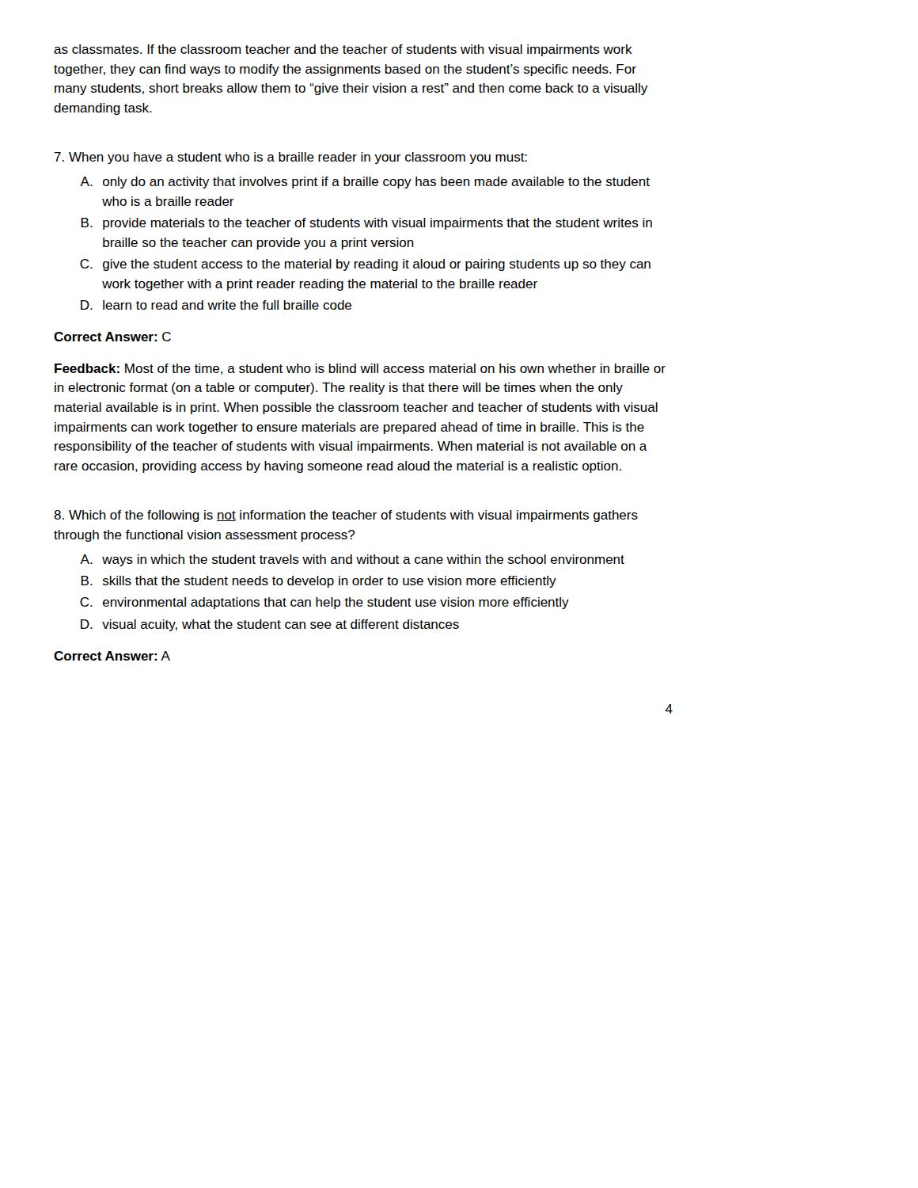as classmates. If the classroom teacher and the teacher of students with visual impairments work together, they can find ways to modify the assignments based on the student’s specific needs. For many students, short breaks allow them to “give their vision a rest” and then come back to a visually demanding task.
7. When you have a student who is a braille reader in your classroom you must:
only do an activity that involves print if a braille copy has been made available to the student who is a braille reader
provide materials to the teacher of students with visual impairments that the student writes in braille so the teacher can provide you a print version
give the student access to the material by reading it aloud or pairing students up so they can work together with a print reader reading the material to the braille reader
learn to read and write the full braille code
Correct Answer: C
Feedback: Most of the time, a student who is blind will access material on his own whether in braille or in electronic format (on a table or computer). The reality is that there will be times when the only material available is in print. When possible the classroom teacher and teacher of students with visual impairments can work together to ensure materials are prepared ahead of time in braille. This is the responsibility of the teacher of students with visual impairments. When material is not available on a rare occasion, providing access by having someone read aloud the material is a realistic option.
8. Which of the following is not information the teacher of students with visual impairments gathers through the functional vision assessment process?
ways in which the student travels with and without a cane within the school environment
skills that the student needs to develop in order to use vision more efficiently
environmental adaptations that can help the student use vision more efficiently
visual acuity, what the student can see at different distances
Correct Answer: A
4